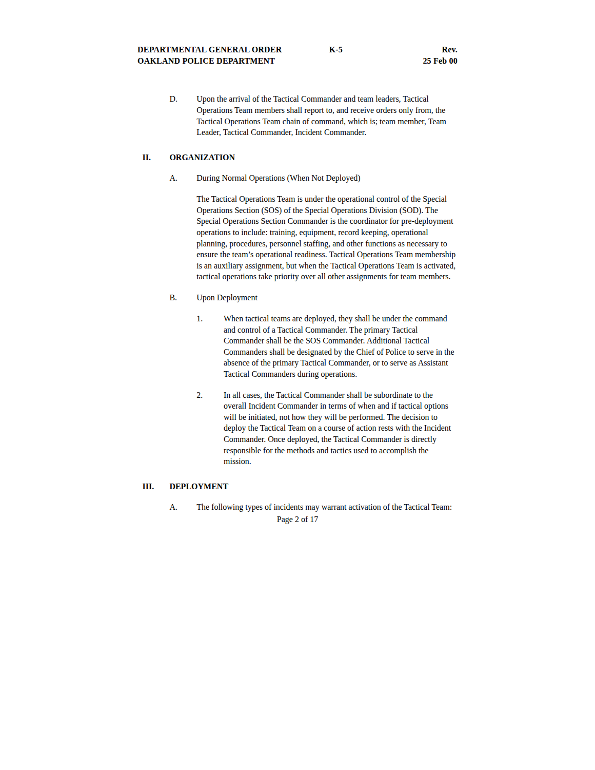| Departmental General Order | K-5 | Rev. |
| Oakland Police Department | | 25 Feb 00 |
D. Upon the arrival of the Tactical Commander and team leaders, Tactical Operations Team members shall report to, and receive orders only from, the Tactical Operations Team chain of command, which is; team member, Team Leader, Tactical Commander, Incident Commander.
II. Organization
A. During Normal Operations (When Not Deployed)
The Tactical Operations Team is under the operational control of the Special Operations Section (SOS) of the Special Operations Division (SOD). The Special Operations Section Commander is the coordinator for pre-deployment operations to include: training, equipment, record keeping, operational planning, procedures, personnel staffing, and other functions as necessary to ensure the team’s operational readiness. Tactical Operations Team membership is an auxiliary assignment, but when the Tactical Operations Team is activated, tactical operations take priority over all other assignments for team members.
B. Upon Deployment
1. When tactical teams are deployed, they shall be under the command and control of a Tactical Commander. The primary Tactical Commander shall be the SOS Commander. Additional Tactical Commanders shall be designated by the Chief of Police to serve in the absence of the primary Tactical Commander, or to serve as Assistant Tactical Commanders during operations.
2. In all cases, the Tactical Commander shall be subordinate to the overall Incident Commander in terms of when and if tactical options will be initiated, not how they will be performed. The decision to deploy the Tactical Team on a course of action rests with the Incident Commander. Once deployed, the Tactical Commander is directly responsible for the methods and tactics used to accomplish the mission.
III. Deployment
A. The following types of incidents may warrant activation of the Tactical Team:
Page 2 of 17